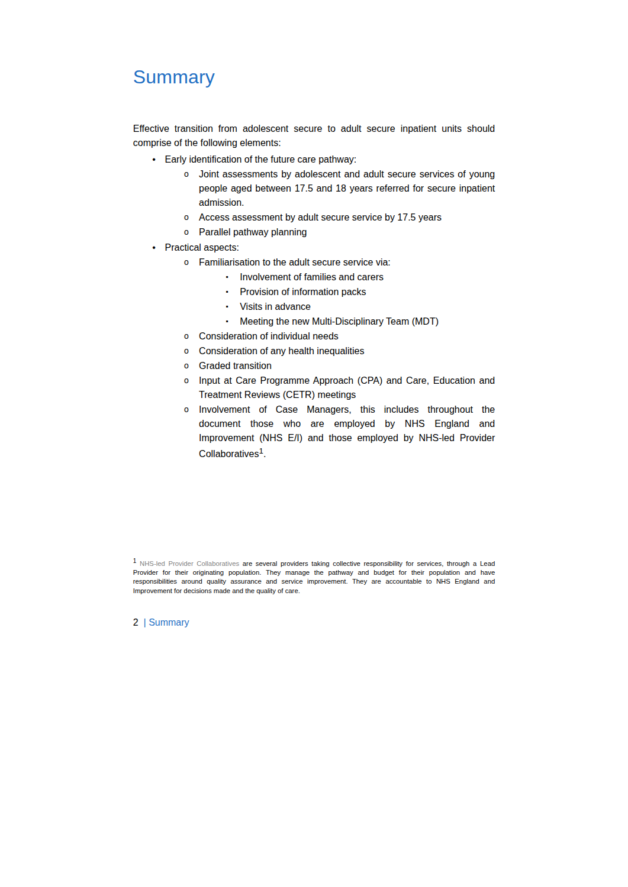Summary
Effective transition from adolescent secure to adult secure inpatient units should comprise of the following elements:
Early identification of the future care pathway:
Joint assessments by adolescent and adult secure services of young people aged between 17.5 and 18 years referred for secure inpatient admission.
Access assessment by adult secure service by 17.5 years
Parallel pathway planning
Practical aspects:
Familiarisation to the adult secure service via:
Involvement of families and carers
Provision of information packs
Visits in advance
Meeting the new Multi-Disciplinary Team (MDT)
Consideration of individual needs
Consideration of any health inequalities
Graded transition
Input at Care Programme Approach (CPA) and Care, Education and Treatment Reviews (CETR) meetings
Involvement of Case Managers, this includes throughout the document those who are employed by NHS England and Improvement (NHS E/I) and those employed by NHS-led Provider Collaboratives1.
1 NHS-led Provider Collaboratives are several providers taking collective responsibility for services, through a Lead Provider for their originating population. They manage the pathway and budget for their population and have responsibilities around quality assurance and service improvement. They are accountable to NHS England and Improvement for decisions made and the quality of care.
2 | Summary